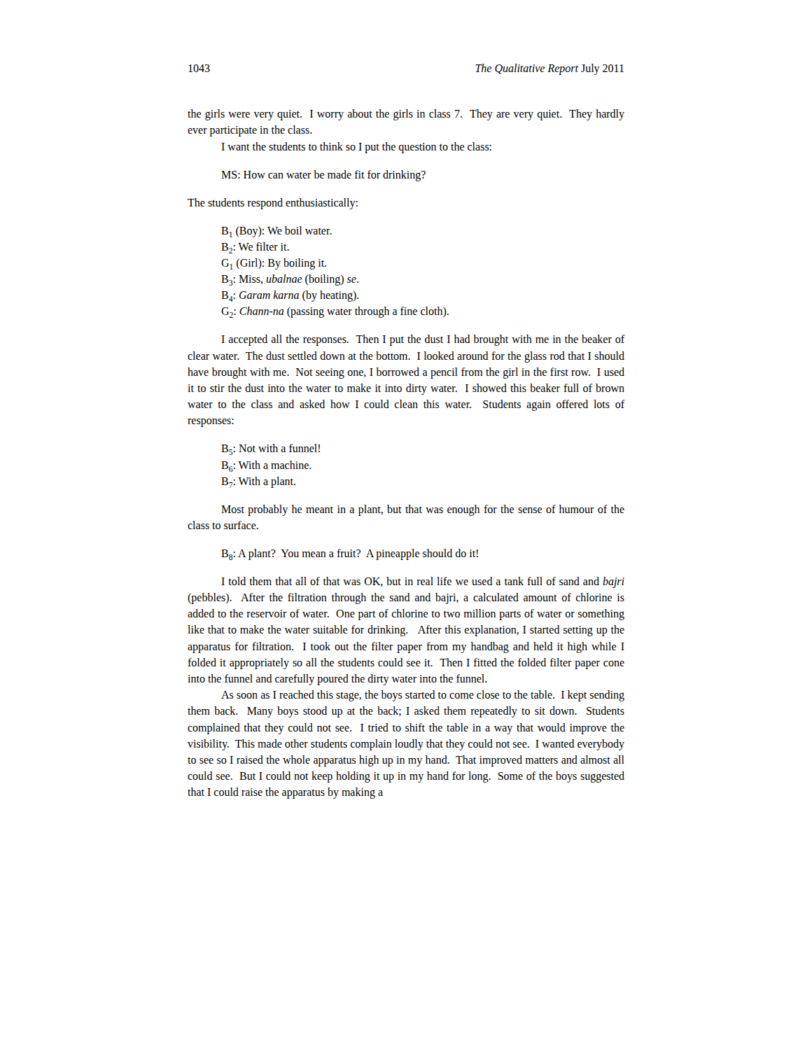1043 The Qualitative Report July 2011
the girls were very quiet. I worry about the girls in class 7. They are very quiet. They hardly ever participate in the class.
I want the students to think so I put the question to the class:
MS: How can water be made fit for drinking?
The students respond enthusiastically:
B1 (Boy): We boil water.
B2: We filter it.
G1 (Girl): By boiling it.
B3: Miss, ubalnae (boiling) se.
B4: Garam karna (by heating).
G2: Chann-na (passing water through a fine cloth).
I accepted all the responses. Then I put the dust I had brought with me in the beaker of clear water. The dust settled down at the bottom. I looked around for the glass rod that I should have brought with me. Not seeing one, I borrowed a pencil from the girl in the first row. I used it to stir the dust into the water to make it into dirty water. I showed this beaker full of brown water to the class and asked how I could clean this water. Students again offered lots of responses:
B5: Not with a funnel!
B6: With a machine.
B7: With a plant.
Most probably he meant in a plant, but that was enough for the sense of humour of the class to surface.
B8: A plant? You mean a fruit? A pineapple should do it!
I told them that all of that was OK, but in real life we used a tank full of sand and bajri (pebbles). After the filtration through the sand and bajri, a calculated amount of chlorine is added to the reservoir of water. One part of chlorine to two million parts of water or something like that to make the water suitable for drinking. After this explanation, I started setting up the apparatus for filtration. I took out the filter paper from my handbag and held it high while I folded it appropriately so all the students could see it. Then I fitted the folded filter paper cone into the funnel and carefully poured the dirty water into the funnel.
As soon as I reached this stage, the boys started to come close to the table. I kept sending them back. Many boys stood up at the back; I asked them repeatedly to sit down. Students complained that they could not see. I tried to shift the table in a way that would improve the visibility. This made other students complain loudly that they could not see. I wanted everybody to see so I raised the whole apparatus high up in my hand. That improved matters and almost all could see. But I could not keep holding it up in my hand for long. Some of the boys suggested that I could raise the apparatus by making a